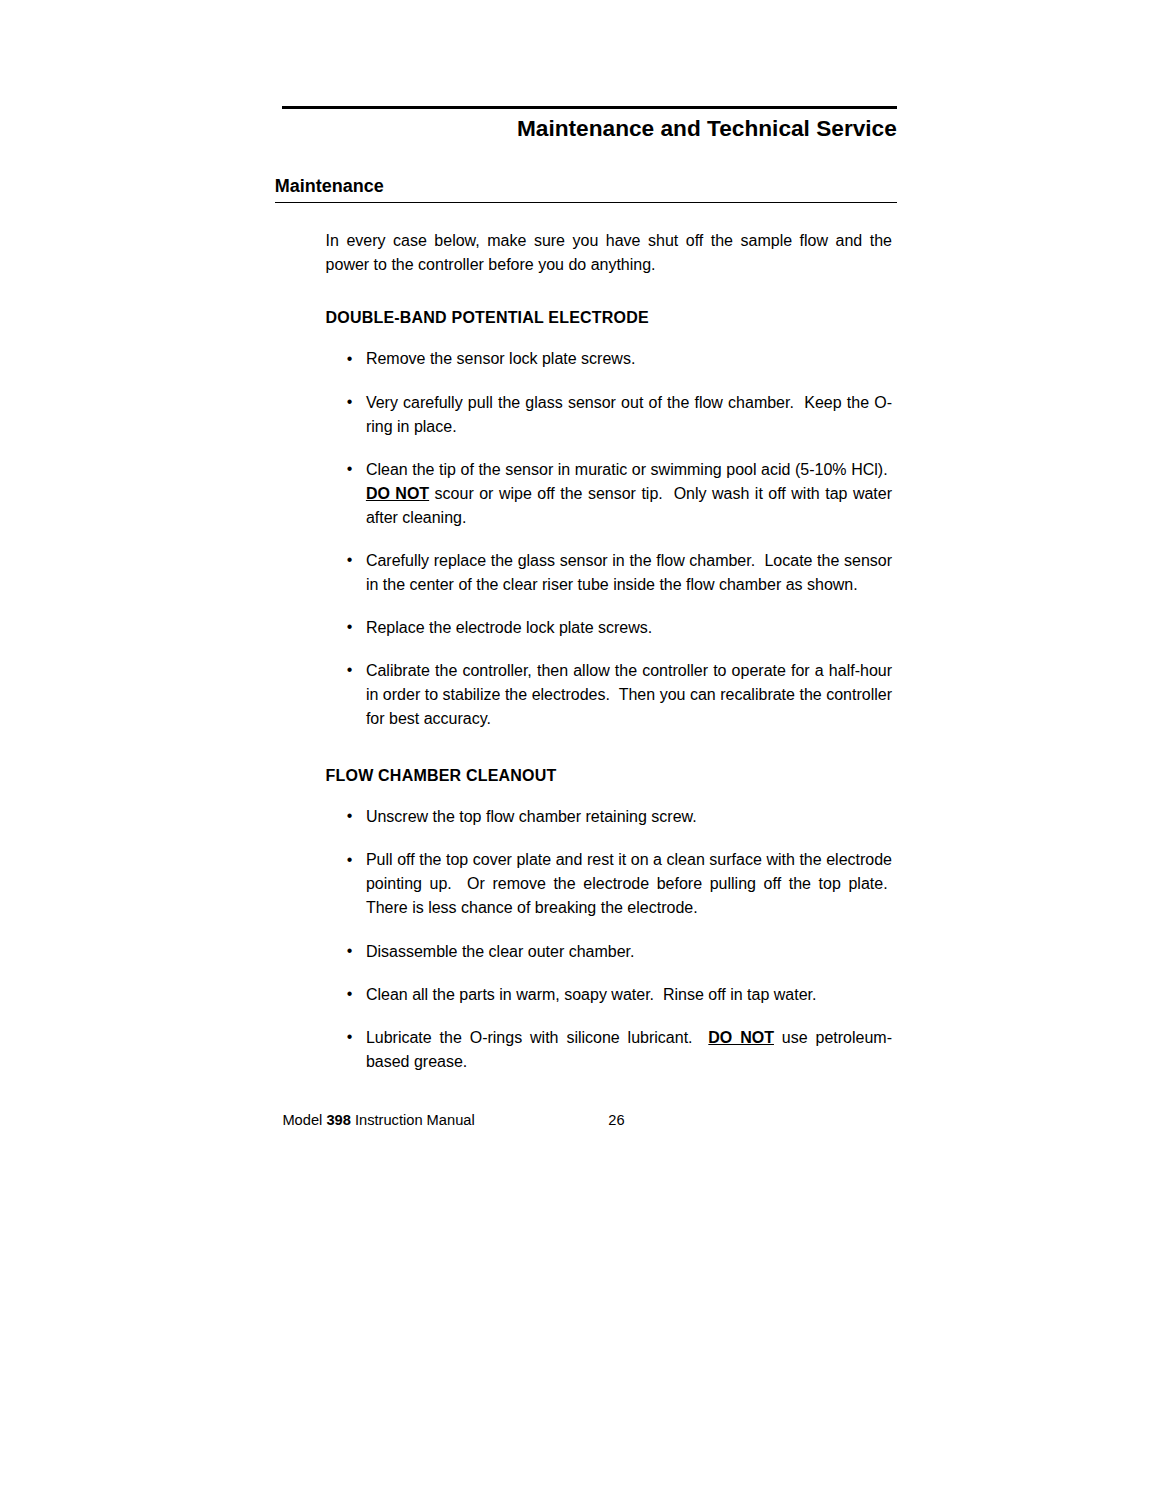Maintenance and Technical Service
Maintenance
In every case below, make sure you have shut off the sample flow and the power to the controller before you do anything.
DOUBLE-BAND POTENTIAL ELECTRODE
Remove the sensor lock plate screws.
Very carefully pull the glass sensor out of the flow chamber. Keep the O-ring in place.
Clean the tip of the sensor in muratic or swimming pool acid (5-10% HCl). DO NOT scour or wipe off the sensor tip. Only wash it off with tap water after cleaning.
Carefully replace the glass sensor in the flow chamber. Locate the sensor in the center of the clear riser tube inside the flow chamber as shown.
Replace the electrode lock plate screws.
Calibrate the controller, then allow the controller to operate for a half-hour in order to stabilize the electrodes. Then you can recalibrate the controller for best accuracy.
FLOW CHAMBER CLEANOUT
Unscrew the top flow chamber retaining screw.
Pull off the top cover plate and rest it on a clean surface with the electrode pointing up. Or remove the electrode before pulling off the top plate. There is less chance of breaking the electrode.
Disassemble the clear outer chamber.
Clean all the parts in warm, soapy water. Rinse off in tap water.
Lubricate the O-rings with silicone lubricant. DO NOT use petroleum-based grease.
Model 398 Instruction Manual 26